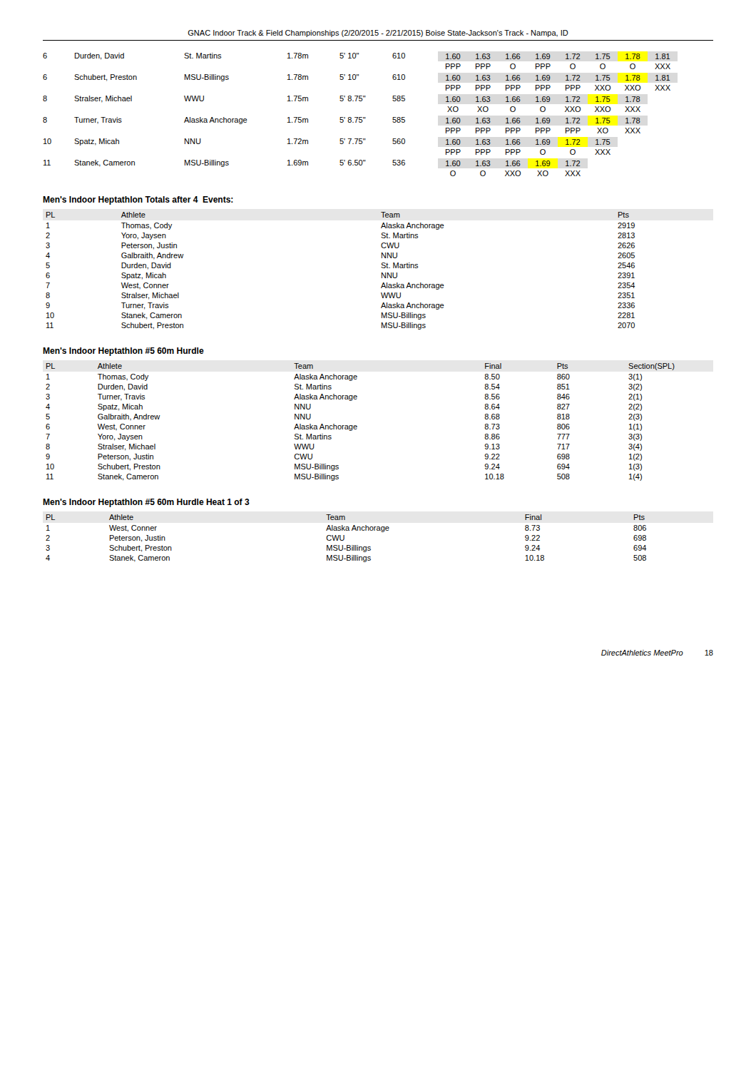GNAC Indoor Track & Field Championships (2/20/2015 - 2/21/2015) Boise State-Jackson's Track - Nampa, ID
| 6 | Durden, David | St. Martins | 1.78m | 5' 10" | 610 | / 1.60 / 1.63 / 1.66 / 1.69 / 1.72 / 1.75 / 1.78 / 1.81 / / PPP / PPP / O / PPP / O / O / O / XXX / |
| 6 | Schubert, Preston | MSU-Billings | 1.78m | 5' 10" | 610 | / 1.60 / 1.63 / 1.66 / 1.69 / 1.72 / 1.75 / 1.78 / 1.81 / / PPP / PPP / PPP / PPP / PPP / XXO / XXO / XXX / |
| 8 | Stralser, Michael | WWU | 1.75m | 5' 8.75" | 585 | / 1.60 / 1.63 / 1.66 / 1.69 / 1.72 / 1.75 / 1.78 / / XO / XO / O / O / XXO / XXO / XXX / |
| 8 | Turner, Travis | Alaska Anchorage | 1.75m | 5' 8.75" | 585 | / 1.60 / 1.63 / 1.66 / 1.69 / 1.72 / 1.75 / 1.78 / / PPP / PPP / PPP / PPP / PPP / XO / XXX / |
| 10 | Spatz, Micah | NNU | 1.72m | 5' 7.75" | 560 | / 1.60 / 1.63 / 1.66 / 1.69 / 1.72 / 1.75 / / PPP / PPP / PPP / O / O / XXX / |
| 11 | Stanek, Cameron | MSU-Billings | 1.69m | 5' 6.50" | 536 | / 1.60 / 1.63 / 1.66 / 1.69 / 1.72 / / O / O / XXO / XO / XXX / |
Men's Indoor Heptathlon Totals after 4 Events:
| PL | Athlete | Team | Pts |
| --- | --- | --- | --- |
| 1 | Thomas, Cody | Alaska Anchorage | 2919 |
| 2 | Yoro, Jaysen | St. Martins | 2813 |
| 3 | Peterson, Justin | CWU | 2626 |
| 4 | Galbraith, Andrew | NNU | 2605 |
| 5 | Durden, David | St. Martins | 2546 |
| 6 | Spatz, Micah | NNU | 2391 |
| 7 | West, Conner | Alaska Anchorage | 2354 |
| 8 | Stralser, Michael | WWU | 2351 |
| 9 | Turner, Travis | Alaska Anchorage | 2336 |
| 10 | Stanek, Cameron | MSU-Billings | 2281 |
| 11 | Schubert, Preston | MSU-Billings | 2070 |
Men's Indoor Heptathlon #5 60m Hurdle
| PL | Athlete | Team | Final | Pts | Section(SPL) |
| --- | --- | --- | --- | --- | --- |
| 1 | Thomas, Cody | Alaska Anchorage | 8.50 | 860 | 3(1) |
| 2 | Durden, David | St. Martins | 8.54 | 851 | 3(2) |
| 3 | Turner, Travis | Alaska Anchorage | 8.56 | 846 | 2(1) |
| 4 | Spatz, Micah | NNU | 8.64 | 827 | 2(2) |
| 5 | Galbraith, Andrew | NNU | 8.68 | 818 | 2(3) |
| 6 | West, Conner | Alaska Anchorage | 8.73 | 806 | 1(1) |
| 7 | Yoro, Jaysen | St. Martins | 8.86 | 777 | 3(3) |
| 8 | Stralser, Michael | WWU | 9.13 | 717 | 3(4) |
| 9 | Peterson, Justin | CWU | 9.22 | 698 | 1(2) |
| 10 | Schubert, Preston | MSU-Billings | 9.24 | 694 | 1(3) |
| 11 | Stanek, Cameron | MSU-Billings | 10.18 | 508 | 1(4) |
Men's Indoor Heptathlon #5 60m Hurdle Heat 1 of 3
| PL | Athlete | Team | Final | Pts |
| --- | --- | --- | --- | --- |
| 1 | West, Conner | Alaska Anchorage | 8.73 | 806 |
| 2 | Peterson, Justin | CWU | 9.22 | 698 |
| 3 | Schubert, Preston | MSU-Billings | 9.24 | 694 |
| 4 | Stanek, Cameron | MSU-Billings | 10.18 | 508 |
DirectAthletics MeetPro18